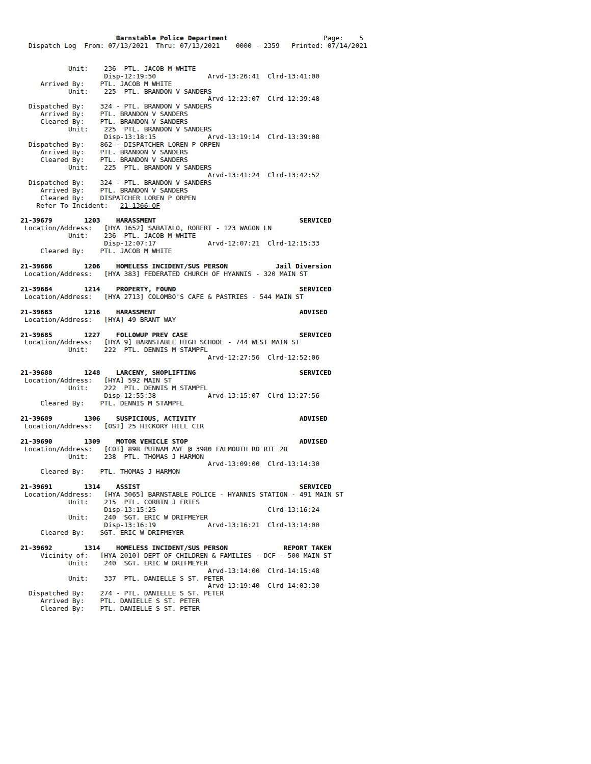Barnstable Police Department                        Page:    5
  Dispatch Log  From: 07/13/2021  Thru: 07/13/2021    0000 - 2359   Printed: 07/14/2021


            Unit:    236  PTL. JACOB M WHITE
                     Disp-12:19:50             Arvd-13:26:41  Clrd-13:41:00
     Arrived By:    PTL. JACOB M WHITE
            Unit:    225  PTL. BRANDON V SANDERS
                                               Arvd-12:23:07  Clrd-12:39:48
  Dispatched By:    324 - PTL. BRANDON V SANDERS
     Arrived By:    PTL. BRANDON V SANDERS
     Cleared By:    PTL. BRANDON V SANDERS
            Unit:    225  PTL. BRANDON V SANDERS
                     Disp-13:18:15             Arvd-13:19:14  Clrd-13:39:08
  Dispatched By:    862 - DISPATCHER LOREN P ORPEN
     Arrived By:    PTL. BRANDON V SANDERS
     Cleared By:    PTL. BRANDON V SANDERS
            Unit:    225  PTL. BRANDON V SANDERS
                                               Arvd-13:41:24  Clrd-13:42:52
  Dispatched By:    324 - PTL. BRANDON V SANDERS
     Arrived By:    PTL. BRANDON V SANDERS
     Cleared By:    DISPATCHER LOREN P ORPEN
    Refer To Incident:   21-1366-OF

21-39679        1203    HARASSMENT                                    SERVICED
 Location/Address:   [HYA 1652] SABATALO, ROBERT - 123 WAGON LN
            Unit:    236  PTL. JACOB M WHITE
                     Disp-12:07:17             Arvd-12:07:21  Clrd-12:15:33
     Cleared By:    PTL. JACOB M WHITE

21-39686        1206    HOMELESS INCIDENT/SUS PERSON            Jail Diversion
 Location/Address:   [HYA 383] FEDERATED CHURCH OF HYANNIS - 320 MAIN ST

21-39684        1214    PROPERTY, FOUND                               SERVICED
 Location/Address:   [HYA 2713] COLOMBO'S CAFE & PASTRIES - 544 MAIN ST

21-39683        1216    HARASSMENT                                    ADVISED
 Location/Address:   [HYA] 49 BRANT WAY

21-39685        1227    FOLLOWUP PREV CASE                            SERVICED
 Location/Address:   [HYA 9] BARNSTABLE HIGH SCHOOL - 744 WEST MAIN ST
            Unit:    222  PTL. DENNIS M STAMPFL
                                               Arvd-12:27:56  Clrd-12:52:06

21-39688        1248    LARCENY, SHOPLIFTING                          SERVICED
 Location/Address:   [HYA] 592 MAIN ST
            Unit:    222  PTL. DENNIS M STAMPFL
                     Disp-12:55:38             Arvd-13:15:07  Clrd-13:27:56
     Cleared By:    PTL. DENNIS M STAMPFL

21-39689        1306    SUSPICIOUS, ACTIVITY                          ADVISED
 Location/Address:   [OST] 25 HICKORY HILL CIR

21-39690        1309    MOTOR VEHICLE STOP                            ADVISED
 Location/Address:   [COT] 898 PUTNAM AVE @ 3980 FALMOUTH RD RTE 28
            Unit:    238  PTL. THOMAS J HARMON
                                               Arvd-13:09:00  Clrd-13:14:30
     Cleared By:    PTL. THOMAS J HARMON

21-39691        1314    ASSIST                                        SERVICED
 Location/Address:   [HYA 3065] BARNSTABLE POLICE - HYANNIS STATION - 491 MAIN ST
            Unit:    215  PTL. CORBIN J FRIES
                     Disp-13:15:25                            Clrd-13:16:24
            Unit:    240  SGT. ERIC W DRIFMEYER
                     Disp-13:16:19             Arvd-13:16:21  Clrd-13:14:00
     Cleared By:    SGT. ERIC W DRIFMEYER

21-39692        1314    HOMELESS INCIDENT/SUS PERSON              REPORT TAKEN
     Vicinity of:   [HYA 2010] DEPT OF CHILDREN & FAMILIES - DCF - 500 MAIN ST
            Unit:    240  SGT. ERIC W DRIFMEYER
                                               Arvd-13:14:00  Clrd-14:15:48
            Unit:    337  PTL. DANIELLE S ST. PETER
                                               Arvd-13:19:40  Clrd-14:03:30
  Dispatched By:    274 - PTL. DANIELLE S ST. PETER
     Arrived By:    PTL. DANIELLE S ST. PETER
     Cleared By:    PTL. DANIELLE S ST. PETER